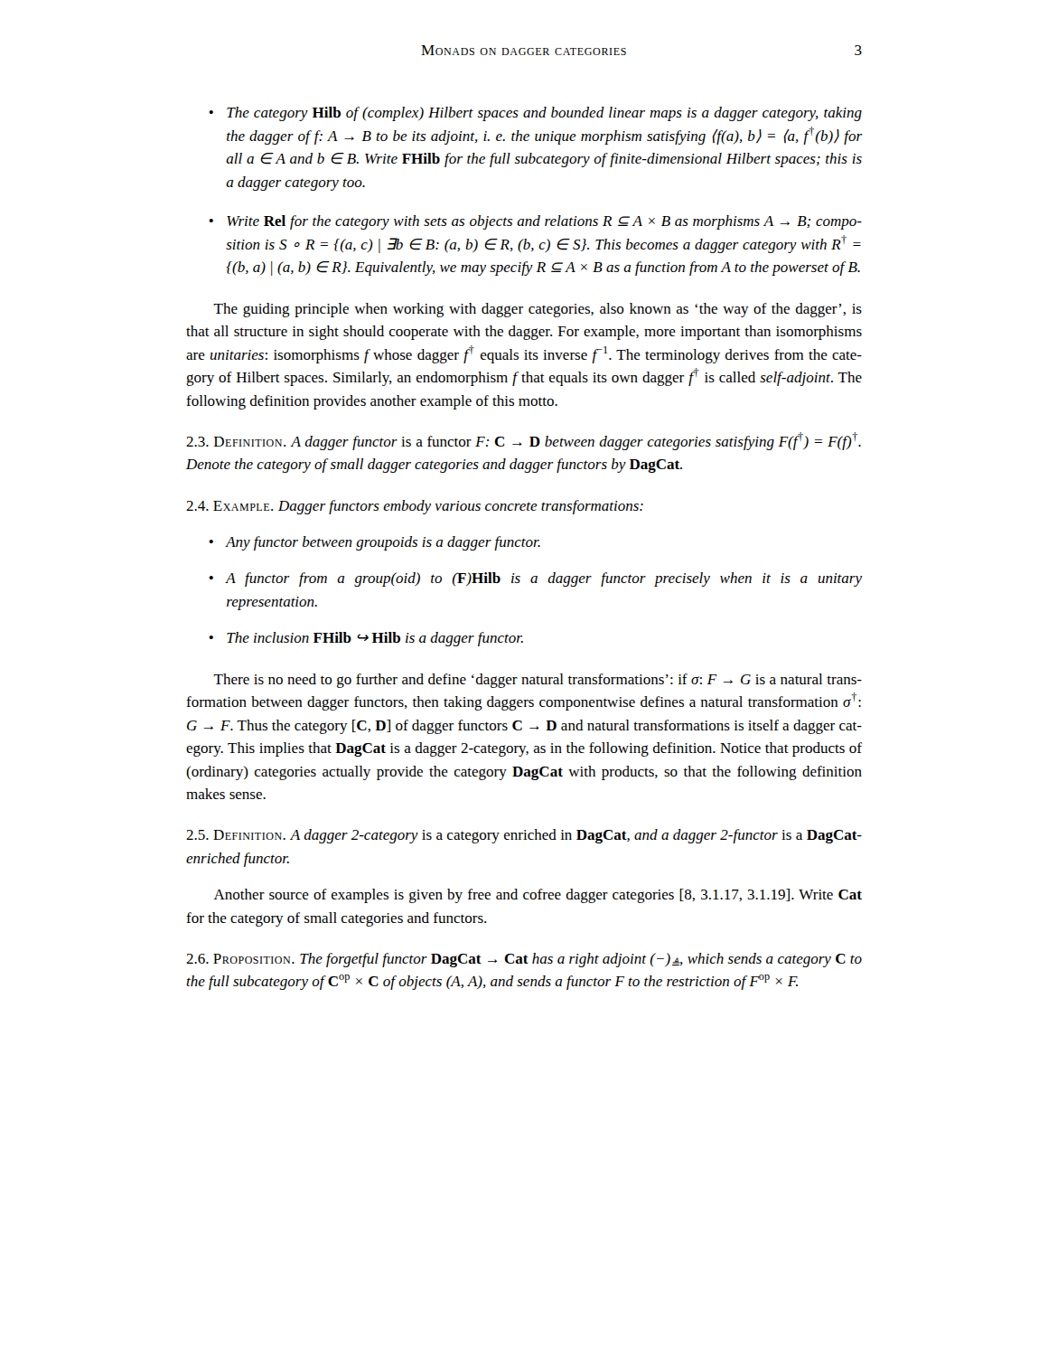Monads on dagger categories 3
The category Hilb of (complex) Hilbert spaces and bounded linear maps is a dagger category, taking the dagger of f: A → B to be its adjoint, i. e. the unique morphism satisfying ⟨f(a), b⟩ = ⟨a, f†(b)⟩ for all a ∈ A and b ∈ B. Write FHilb for the full subcategory of finite-dimensional Hilbert spaces; this is a dagger category too.
Write Rel for the category with sets as objects and relations R ⊆ A × B as morphisms A → B; composition is S ∘ R = {(a, c) | ∃b ∈ B: (a, b) ∈ R, (b, c) ∈ S}. This becomes a dagger category with R† = {(b, a) | (a, b) ∈ R}. Equivalently, we may specify R ⊆ A × B as a function from A to the powerset of B.
The guiding principle when working with dagger categories, also known as ‘the way of the dagger’, is that all structure in sight should cooperate with the dagger. For example, more important than isomorphisms are unitaries: isomorphisms f whose dagger f† equals its inverse f−1. The terminology derives from the category of Hilbert spaces. Similarly, an endomorphism f that equals its own dagger f† is called self-adjoint. The following definition provides another example of this motto.
2.3. Definition. A dagger functor is a functor F: C → D between dagger categories satisfying F(f†) = F(f)†. Denote the category of small dagger categories and dagger functors by DagCat.
2.4. Example. Dagger functors embody various concrete transformations:
Any functor between groupoids is a dagger functor.
A functor from a group(oid) to (F)Hilb is a dagger functor precisely when it is a unitary representation.
The inclusion FHilb ↪ Hilb is a dagger functor.
There is no need to go further and define ‘dagger natural transformations’: if σ: F → G is a natural transformation between dagger functors, then taking daggers componentwise defines a natural transformation σ†: G → F. Thus the category [C, D] of dagger functors C → D and natural transformations is itself a dagger category. This implies that DagCat is a dagger 2-category, as in the following definition. Notice that products of (ordinary) categories actually provide the category DagCat with products, so that the following definition makes sense.
2.5. Definition. A dagger 2-category is a category enriched in DagCat, and a dagger 2-functor is a DagCat-enriched functor.
Another source of examples is given by free and cofree dagger categories [8, 3.1.17, 3.1.19]. Write Cat for the category of small categories and functors.
2.6. Proposition. The forgetful functor DagCat → Cat has a right adjoint (−)≜, which sends a category C to the full subcategory of Cop × C of objects (A, A), and sends a functor F to the restriction of Fop × F.